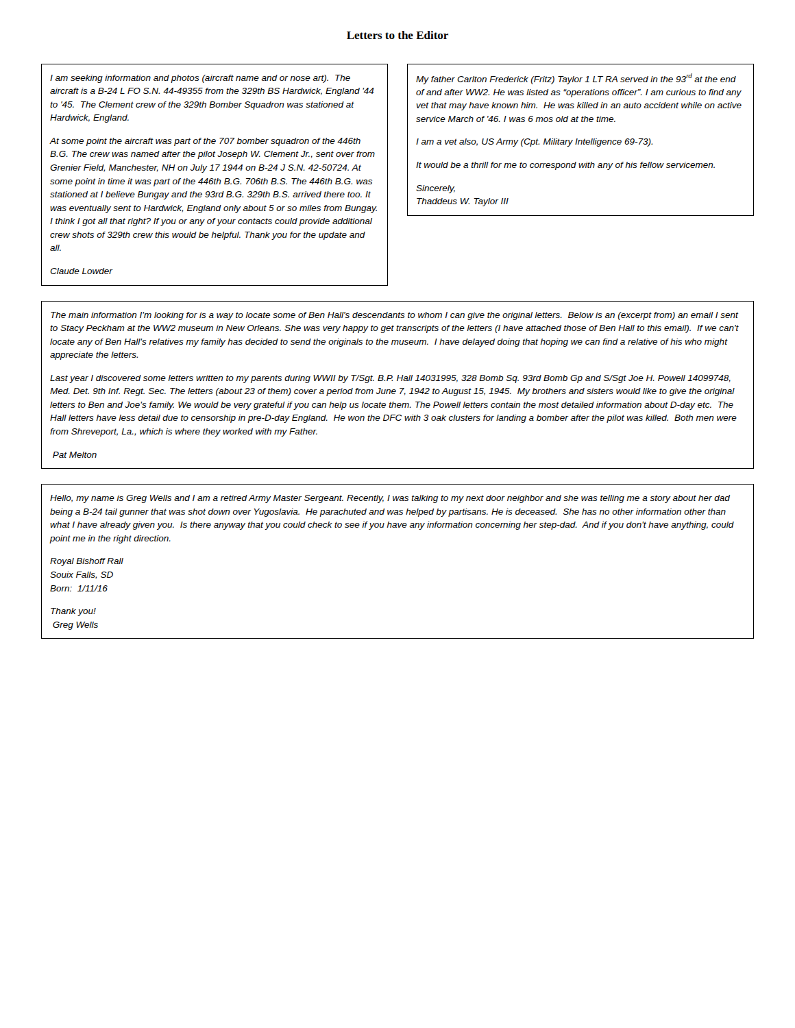Letters to the Editor
I am seeking information and photos (aircraft name and or nose art). The aircraft is a B-24 L FO S.N. 44-49355 from the 329th BS Hardwick, England '44 to '45. The Clement crew of the 329th Bomber Squadron was stationed at Hardwick, England.
At some point the aircraft was part of the 707 bomber squadron of the 446th B.G. The crew was named after the pilot Joseph W. Clement Jr., sent over from Grenier Field, Manchester, NH on July 17 1944 on B-24 J S.N. 42-50724. At some point in time it was part of the 446th B.G. 706th B.S. The 446th B.G. was stationed at I believe Bungay and the 93rd B.G. 329th B.S. arrived there too. It was eventually sent to Hardwick, England only about 5 or so miles from Bungay. I think I got all that right? If you or any of your contacts could provide additional crew shots of 329th crew this would be helpful. Thank you for the update and all.
Claude Lowder
My father Carlton Frederick (Fritz) Taylor 1 LT RA served in the 93rd at the end of and after WW2. He was listed as “operations officer”. I am curious to find any vet that may have known him. He was killed in an auto accident while on active service March of '46. I was 6 mos old at the time.
I am a vet also, US Army (Cpt. Military Intelligence 69-73).
It would be a thrill for me to correspond with any of his fellow servicemen.
Sincerely,
Thaddeus W. Taylor III
The main information I'm looking for is a way to locate some of Ben Hall's descendants to whom I can give the original letters. Below is an (excerpt from) an email I sent to Stacy Peckham at the WW2 museum in New Orleans. She was very happy to get transcripts of the letters (I have attached those of Ben Hall to this email). If we can't locate any of Ben Hall's relatives my family has decided to send the originals to the museum. I have delayed doing that hoping we can find a relative of his who might appreciate the letters.
Last year I discovered some letters written to my parents during WWII by T/Sgt. B.P. Hall 14031995, 328 Bomb Sq. 93rd Bomb Gp and S/Sgt Joe H. Powell 14099748, Med. Det. 9th Inf. Regt. Sec. The letters (about 23 of them) cover a period from June 7, 1942 to August 15, 1945. My brothers and sisters would like to give the original letters to Ben and Joe's family. We would be very grateful if you can help us locate them. The Powell letters contain the most detailed information about D-day etc. The Hall letters have less detail due to censorship in pre-D-day England. He won the DFC with 3 oak clusters for landing a bomber after the pilot was killed. Both men were from Shreveport, La., which is where they worked with my Father.
Pat Melton
Hello, my name is Greg Wells and I am a retired Army Master Sergeant. Recently, I was talking to my next door neighbor and she was telling me a story about her dad being a B-24 tail gunner that was shot down over Yugoslavia. He parachuted and was helped by partisans. He is deceased. She has no other information other than what I have already given you. Is there anyway that you could check to see if you have any information concerning her step-dad. And if you don't have anything, could point me in the right direction.
Royal Bishoff Rall
Souix Falls, SD
Born: 1/11/16
Thank you!
Greg Wells